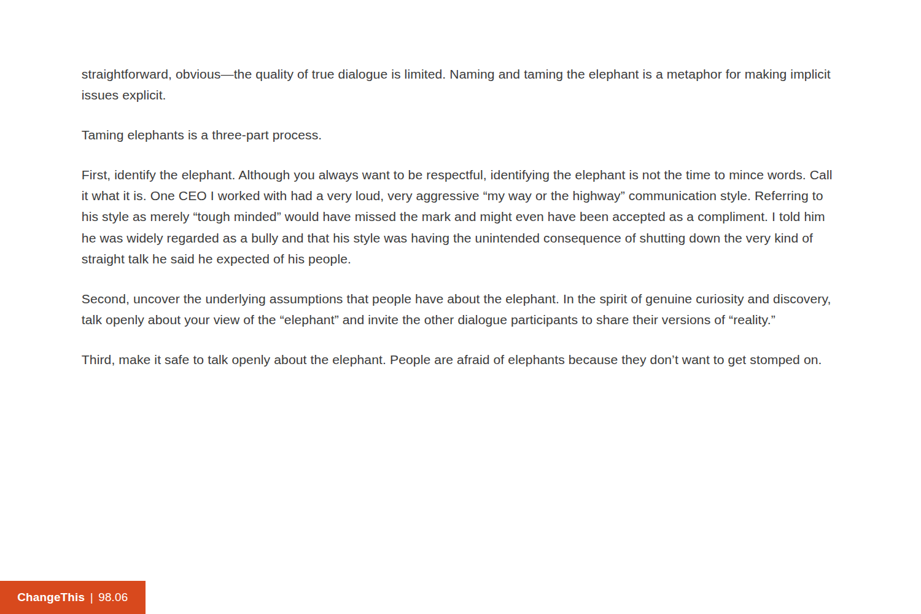straightforward, obvious—the quality of true dialogue is limited. Naming and taming the elephant is a metaphor for making implicit issues explicit.
Taming elephants is a three-part process.
First, identify the elephant. Although you always want to be respectful, identifying the elephant is not the time to mince words. Call it what it is. One CEO I worked with had a very loud, very aggressive “my way or the highway” communication style. Referring to his style as merely “tough minded” would have missed the mark and might even have been accepted as a compliment. I told him he was widely regarded as a bully and that his style was having the unintended consequence of shutting down the very kind of straight talk he said he expected of his people.
Second, uncover the underlying assumptions that people have about the elephant. In the spirit of genuine curiosity and discovery, talk openly about your view of the “elephant” and invite the other dialogue participants to share their versions of “reality.”
Third, make it safe to talk openly about the elephant. People are afraid of elephants because they don’t want to get stomped on.
ChangeThis|98.06